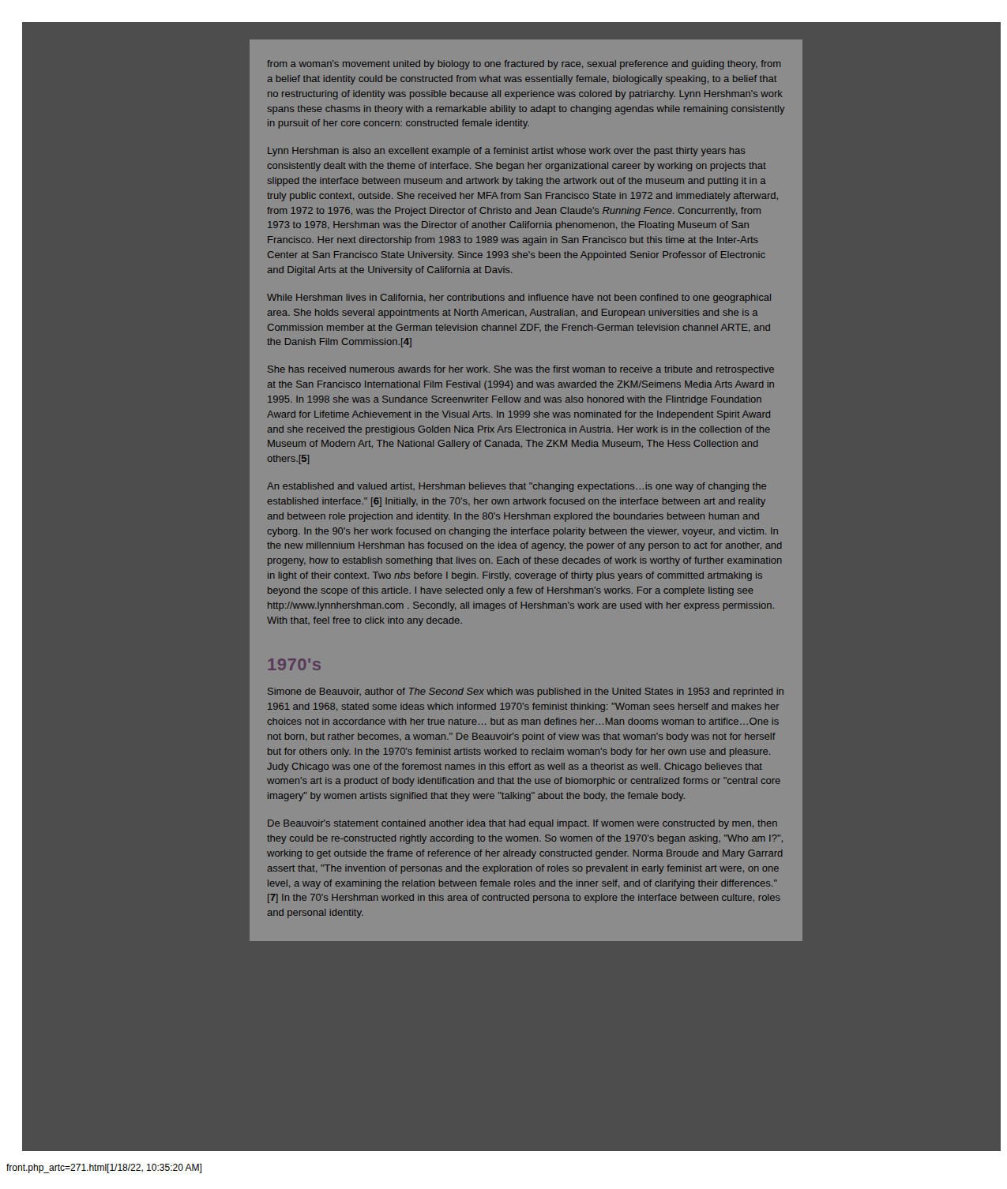from a woman's movement united by biology to one fractured by race, sexual preference and guiding theory, from a belief that identity could be constructed from what was essentially female, biologically speaking, to a belief that no restructuring of identity was possible because all experience was colored by patriarchy. Lynn Hershman's work spans these chasms in theory with a remarkable ability to adapt to changing agendas while remaining consistently in pursuit of her core concern: constructed female identity.
Lynn Hershman is also an excellent example of a feminist artist whose work over the past thirty years has consistently dealt with the theme of interface. She began her organizational career by working on projects that slipped the interface between museum and artwork by taking the artwork out of the museum and putting it in a truly public context, outside. She received her MFA from San Francisco State in 1972 and immediately afterward, from 1972 to 1976, was the Project Director of Christo and Jean Claude's Running Fence. Concurrently, from 1973 to 1978, Hershman was the Director of another California phenomenon, the Floating Museum of San Francisco. Her next directorship from 1983 to 1989 was again in San Francisco but this time at the Inter-Arts Center at San Francisco State University. Since 1993 she's been the Appointed Senior Professor of Electronic and Digital Arts at the University of California at Davis.
While Hershman lives in California, her contributions and influence have not been confined to one geographical area. She holds several appointments at North American, Australian, and European universities and she is a Commission member at the German television channel ZDF, the French-German television channel ARTE, and the Danish Film Commission.[4]
She has received numerous awards for her work. She was the first woman to receive a tribute and retrospective at the San Francisco International Film Festival (1994) and was awarded the ZKM/Seimens Media Arts Award in 1995. In 1998 she was a Sundance Screenwriter Fellow and was also honored with the Flintridge Foundation Award for Lifetime Achievement in the Visual Arts. In 1999 she was nominated for the Independent Spirit Award and she received the prestigious Golden Nica Prix Ars Electronica in Austria. Her work is in the collection of the Museum of Modern Art, The National Gallery of Canada, The ZKM Media Museum, The Hess Collection and others.[5]
An established and valued artist, Hershman believes that "changing expectations…is one way of changing the established interface." [6] Initially, in the 70's, her own artwork focused on the interface between art and reality and between role projection and identity. In the 80's Hershman explored the boundaries between human and cyborg. In the 90's her work focused on changing the interface polarity between the viewer, voyeur, and victim. In the new millennium Hershman has focused on the idea of agency, the power of any person to act for another, and progeny, how to establish something that lives on. Each of these decades of work is worthy of further examination in light of their context. Two nbs before I begin. Firstly, coverage of thirty plus years of committed artmaking is beyond the scope of this article. I have selected only a few of Hershman's works. For a complete listing see http://www.lynnhershman.com . Secondly, all images of Hershman's work are used with her express permission. With that, feel free to click into any decade.
1970's
Simone de Beauvoir, author of The Second Sex which was published in the United States in 1953 and reprinted in 1961 and 1968, stated some ideas which informed 1970's feminist thinking: "Woman sees herself and makes her choices not in accordance with her true nature… but as man defines her…Man dooms woman to artifice…One is not born, but rather becomes, a woman." De Beauvoir's point of view was that woman's body was not for herself but for others only. In the 1970's feminist artists worked to reclaim woman's body for her own use and pleasure. Judy Chicago was one of the foremost names in this effort as well as a theorist as well. Chicago believes that women's art is a product of body identification and that the use of biomorphic or centralized forms or "central core imagery" by women artists signified that they were "talking" about the body, the female body.
De Beauvoir's statement contained another idea that had equal impact. If women were constructed by men, then they could be re-constructed rightly according to the women. So women of the 1970's began asking, "Who am I?", working to get outside the frame of reference of her already constructed gender. Norma Broude and Mary Garrard assert that, "The invention of personas and the exploration of roles so prevalent in early feminist art were, on one level, a way of examining the relation between female roles and the inner self, and of clarifying their differences." [7] In the 70's Hershman worked in this area of contructed persona to explore the interface between culture, roles and personal identity.
front.php_artc=271.html[1/18/22, 10:35:20 AM]